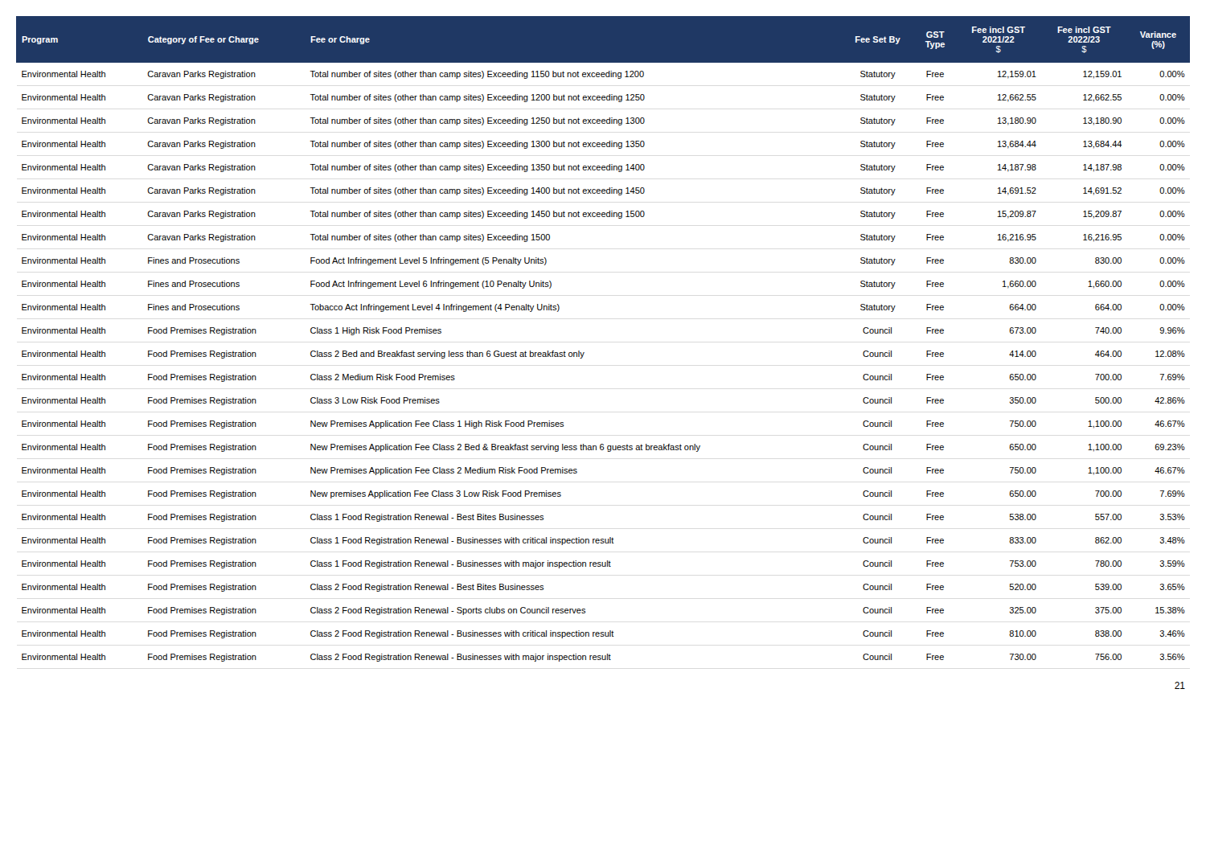| Program | Category of Fee or Charge | Fee or Charge | Fee Set By | GST Type | Fee incl GST 2021/22 $ | Fee incl GST 2022/23 $ | Variance (%) |
| --- | --- | --- | --- | --- | --- | --- | --- |
| Environmental Health | Caravan Parks Registration | Total number of sites (other than camp sites) Exceeding 1150 but not exceeding 1200 | Statutory | Free | 12,159.01 | 12,159.01 | 0.00% |
| Environmental Health | Caravan Parks Registration | Total number of sites (other than camp sites) Exceeding 1200 but not exceeding 1250 | Statutory | Free | 12,662.55 | 12,662.55 | 0.00% |
| Environmental Health | Caravan Parks Registration | Total number of sites (other than camp sites) Exceeding 1250 but not exceeding 1300 | Statutory | Free | 13,180.90 | 13,180.90 | 0.00% |
| Environmental Health | Caravan Parks Registration | Total number of sites (other than camp sites) Exceeding 1300 but not exceeding 1350 | Statutory | Free | 13,684.44 | 13,684.44 | 0.00% |
| Environmental Health | Caravan Parks Registration | Total number of sites (other than camp sites) Exceeding 1350 but not exceeding 1400 | Statutory | Free | 14,187.98 | 14,187.98 | 0.00% |
| Environmental Health | Caravan Parks Registration | Total number of sites (other than camp sites) Exceeding 1400 but not exceeding 1450 | Statutory | Free | 14,691.52 | 14,691.52 | 0.00% |
| Environmental Health | Caravan Parks Registration | Total number of sites (other than camp sites) Exceeding 1450 but not exceeding 1500 | Statutory | Free | 15,209.87 | 15,209.87 | 0.00% |
| Environmental Health | Caravan Parks Registration | Total number of sites (other than camp sites) Exceeding 1500 | Statutory | Free | 16,216.95 | 16,216.95 | 0.00% |
| Environmental Health | Fines and Prosecutions | Food Act Infringement Level 5 Infringement (5 Penalty Units) | Statutory | Free | 830.00 | 830.00 | 0.00% |
| Environmental Health | Fines and Prosecutions | Food Act Infringement Level 6 Infringement (10 Penalty Units) | Statutory | Free | 1,660.00 | 1,660.00 | 0.00% |
| Environmental Health | Fines and Prosecutions | Tobacco Act Infringement Level 4 Infringement (4 Penalty Units) | Statutory | Free | 664.00 | 664.00 | 0.00% |
| Environmental Health | Food Premises Registration | Class 1 High Risk Food Premises | Council | Free | 673.00 | 740.00 | 9.96% |
| Environmental Health | Food Premises Registration | Class 2 Bed and Breakfast serving less than 6 Guest at breakfast only | Council | Free | 414.00 | 464.00 | 12.08% |
| Environmental Health | Food Premises Registration | Class 2 Medium Risk Food Premises | Council | Free | 650.00 | 700.00 | 7.69% |
| Environmental Health | Food Premises Registration | Class 3 Low Risk Food Premises | Council | Free | 350.00 | 500.00 | 42.86% |
| Environmental Health | Food Premises Registration | New Premises Application Fee Class 1 High Risk Food Premises | Council | Free | 750.00 | 1,100.00 | 46.67% |
| Environmental Health | Food Premises Registration | New Premises Application Fee Class 2 Bed & Breakfast serving less than 6 guests at breakfast only | Council | Free | 650.00 | 1,100.00 | 69.23% |
| Environmental Health | Food Premises Registration | New Premises Application Fee Class 2 Medium Risk Food Premises | Council | Free | 750.00 | 1,100.00 | 46.67% |
| Environmental Health | Food Premises Registration | New premises Application Fee Class 3 Low Risk Food Premises | Council | Free | 650.00 | 700.00 | 7.69% |
| Environmental Health | Food Premises Registration | Class 1 Food Registration Renewal - Best Bites Businesses | Council | Free | 538.00 | 557.00 | 3.53% |
| Environmental Health | Food Premises Registration | Class 1 Food Registration Renewal - Businesses with critical inspection result | Council | Free | 833.00 | 862.00 | 3.48% |
| Environmental Health | Food Premises Registration | Class 1 Food Registration Renewal - Businesses with major inspection result | Council | Free | 753.00 | 780.00 | 3.59% |
| Environmental Health | Food Premises Registration | Class 2 Food Registration Renewal - Best Bites Businesses | Council | Free | 520.00 | 539.00 | 3.65% |
| Environmental Health | Food Premises Registration | Class 2 Food Registration Renewal - Sports clubs on Council reserves | Council | Free | 325.00 | 375.00 | 15.38% |
| Environmental Health | Food Premises Registration | Class 2 Food Registration Renewal - Businesses with critical inspection result | Council | Free | 810.00 | 838.00 | 3.46% |
| Environmental Health | Food Premises Registration | Class 2 Food Registration Renewal - Businesses with major inspection result | Council | Free | 730.00 | 756.00 | 3.56% |
21